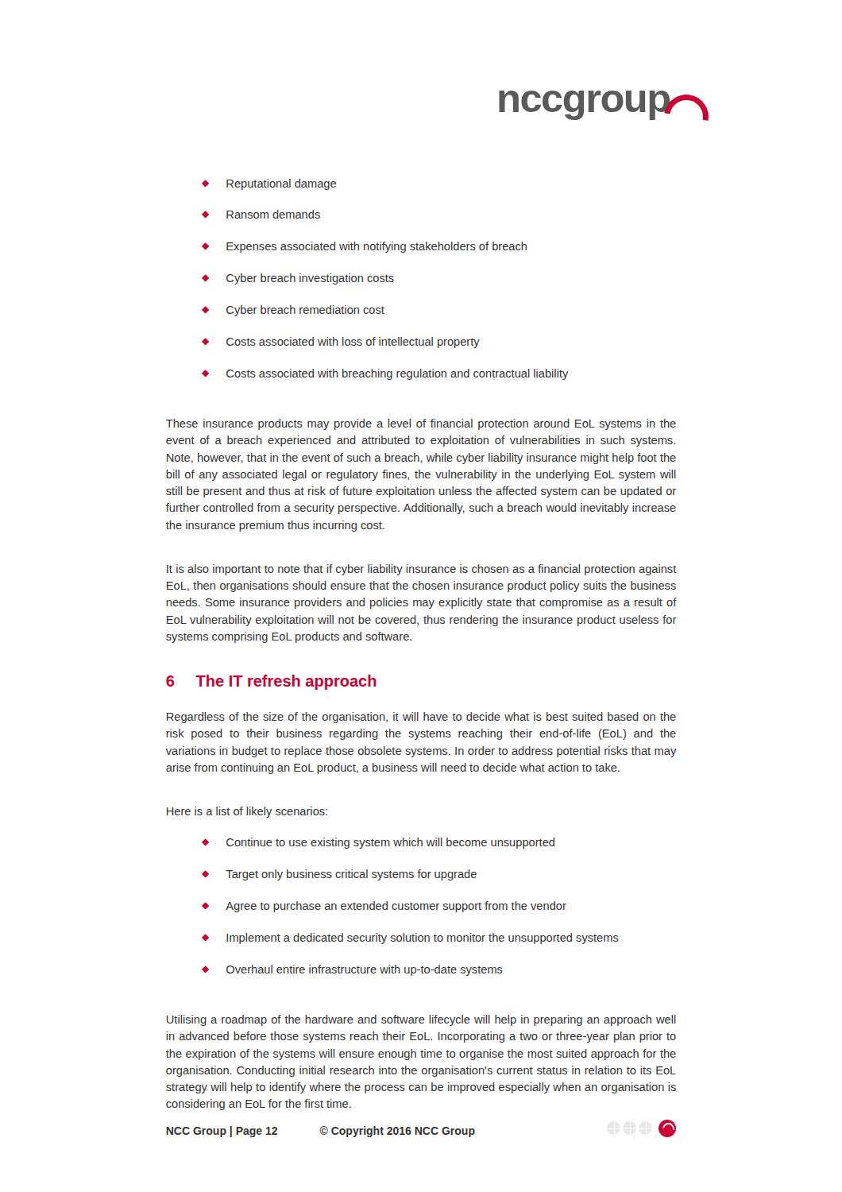nccgroup
Reputational damage
Ransom demands
Expenses associated with notifying stakeholders of breach
Cyber breach investigation costs
Cyber breach remediation cost
Costs associated with loss of intellectual property
Costs associated with breaching regulation and contractual liability
These insurance products may provide a level of financial protection around EoL systems in the event of a breach experienced and attributed to exploitation of vulnerabilities in such systems. Note, however, that in the event of such a breach, while cyber liability insurance might help foot the bill of any associated legal or regulatory fines, the vulnerability in the underlying EoL system will still be present and thus at risk of future exploitation unless the affected system can be updated or further controlled from a security perspective. Additionally, such a breach would inevitably increase the insurance premium thus incurring cost.
It is also important to note that if cyber liability insurance is chosen as a financial protection against EoL, then organisations should ensure that the chosen insurance product policy suits the business needs. Some insurance providers and policies may explicitly state that compromise as a result of EoL vulnerability exploitation will not be covered, thus rendering the insurance product useless for systems comprising EoL products and software.
6 The IT refresh approach
Regardless of the size of the organisation, it will have to decide what is best suited based on the risk posed to their business regarding the systems reaching their end-of-life (EoL) and the variations in budget to replace those obsolete systems. In order to address potential risks that may arise from continuing an EoL product, a business will need to decide what action to take.
Here is a list of likely scenarios:
Continue to use existing system which will become unsupported
Target only business critical systems for upgrade
Agree to purchase an extended customer support from the vendor
Implement a dedicated security solution to monitor the unsupported systems
Overhaul entire infrastructure with up-to-date systems
Utilising a roadmap of the hardware and software lifecycle will help in preparing an approach well in advanced before those systems reach their EoL. Incorporating a two or three-year plan prior to the expiration of the systems will ensure enough time to organise the most suited approach for the organisation. Conducting initial research into the organisation's current status in relation to its EoL strategy will help to identify where the process can be improved especially when an organisation is considering an EoL for the first time.
NCC Group | Page 12
© Copyright 2016 NCC Group